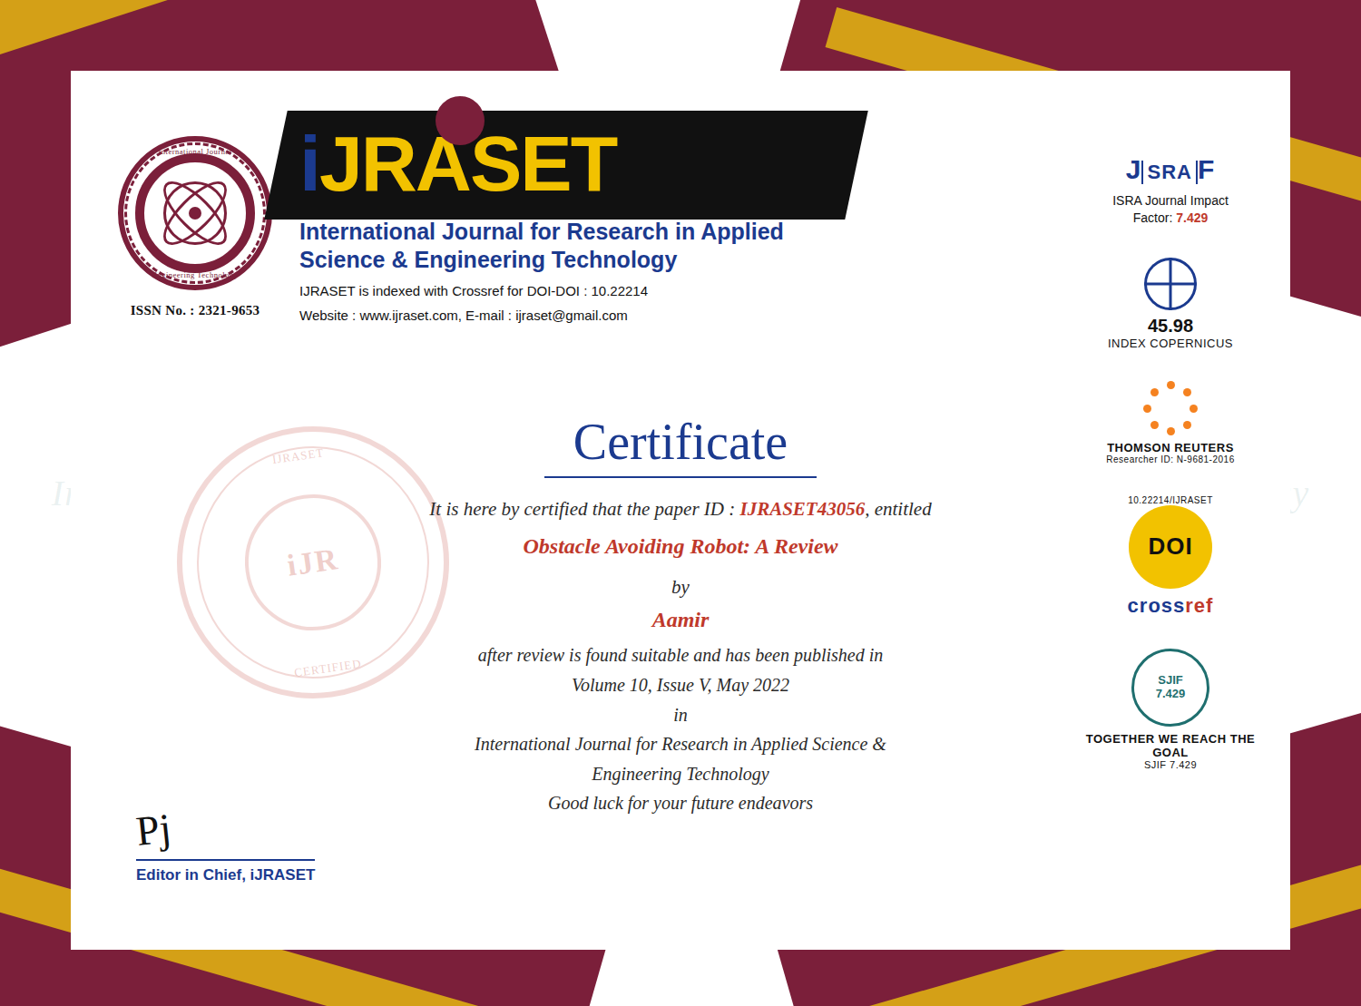International Journal
Engineering Technology
ISSN No. : 2321-9653
iJRASET
International Journal for Research in Applied
Science & Engineering Technology
IJRASET is indexed with Crossref for DOI-DOI : 10.22214
Website : www.ijraset.com, E-mail : ijraset@gmail.com
Certificate
International Journal for Research in Applied Science & Engineering Technology
IJRASET
CERTIFIED
iJR
It is here by certified that the paper ID : IJRASET43056, entitled Obstacle Avoiding Robot: A Review by Aamir after review is found suitable and has been published in
Volume 10, Issue V, May 2022
in
International Journal for Research in Applied Science &
Engineering Technology
Good luck for your future endeavors
JSRAF
ISRA Journal Impact
Factor: 7.429
45.98
INDEX COPERNICUS
THOMSON REUTERS
Researcher ID: N-9681-2016
10.22214/IJRASET
DOI
crossref
SJIF
7.429
TOGETHER WE REACH THE GOAL
SJIF 7.429
Pj
Editor in Chief, iJRASET